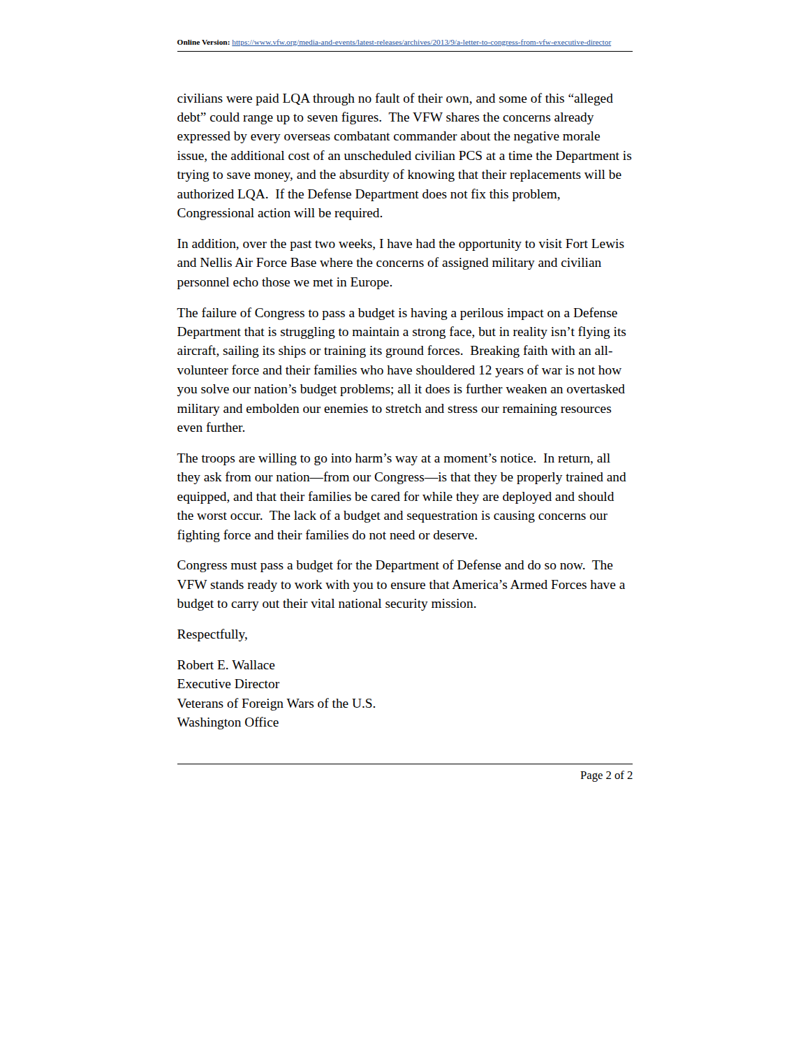Online Version: https://www.vfw.org/media-and-events/latest-releases/archives/2013/9/a-letter-to-congress-from-vfw-executive-director
civilians were paid LQA through no fault of their own, and some of this “alleged debt” could range up to seven figures. The VFW shares the concerns already expressed by every overseas combatant commander about the negative morale issue, the additional cost of an unscheduled civilian PCS at a time the Department is trying to save money, and the absurdity of knowing that their replacements will be authorized LQA. If the Defense Department does not fix this problem, Congressional action will be required.
In addition, over the past two weeks, I have had the opportunity to visit Fort Lewis and Nellis Air Force Base where the concerns of assigned military and civilian personnel echo those we met in Europe.
The failure of Congress to pass a budget is having a perilous impact on a Defense Department that is struggling to maintain a strong face, but in reality isn’t flying its aircraft, sailing its ships or training its ground forces. Breaking faith with an all-volunteer force and their families who have shouldered 12 years of war is not how you solve our nation’s budget problems; all it does is further weaken an overtasked military and embolden our enemies to stretch and stress our remaining resources even further.
The troops are willing to go into harm’s way at a moment’s notice. In return, all they ask from our nation—from our Congress—is that they be properly trained and equipped, and that their families be cared for while they are deployed and should the worst occur. The lack of a budget and sequestration is causing concerns our fighting force and their families do not need or deserve.
Congress must pass a budget for the Department of Defense and do so now. The VFW stands ready to work with you to ensure that America’s Armed Forces have a budget to carry out their vital national security mission.
Respectfully,
Robert E. Wallace
Executive Director
Veterans of Foreign Wars of the U.S.
Washington Office
Page 2 of 2